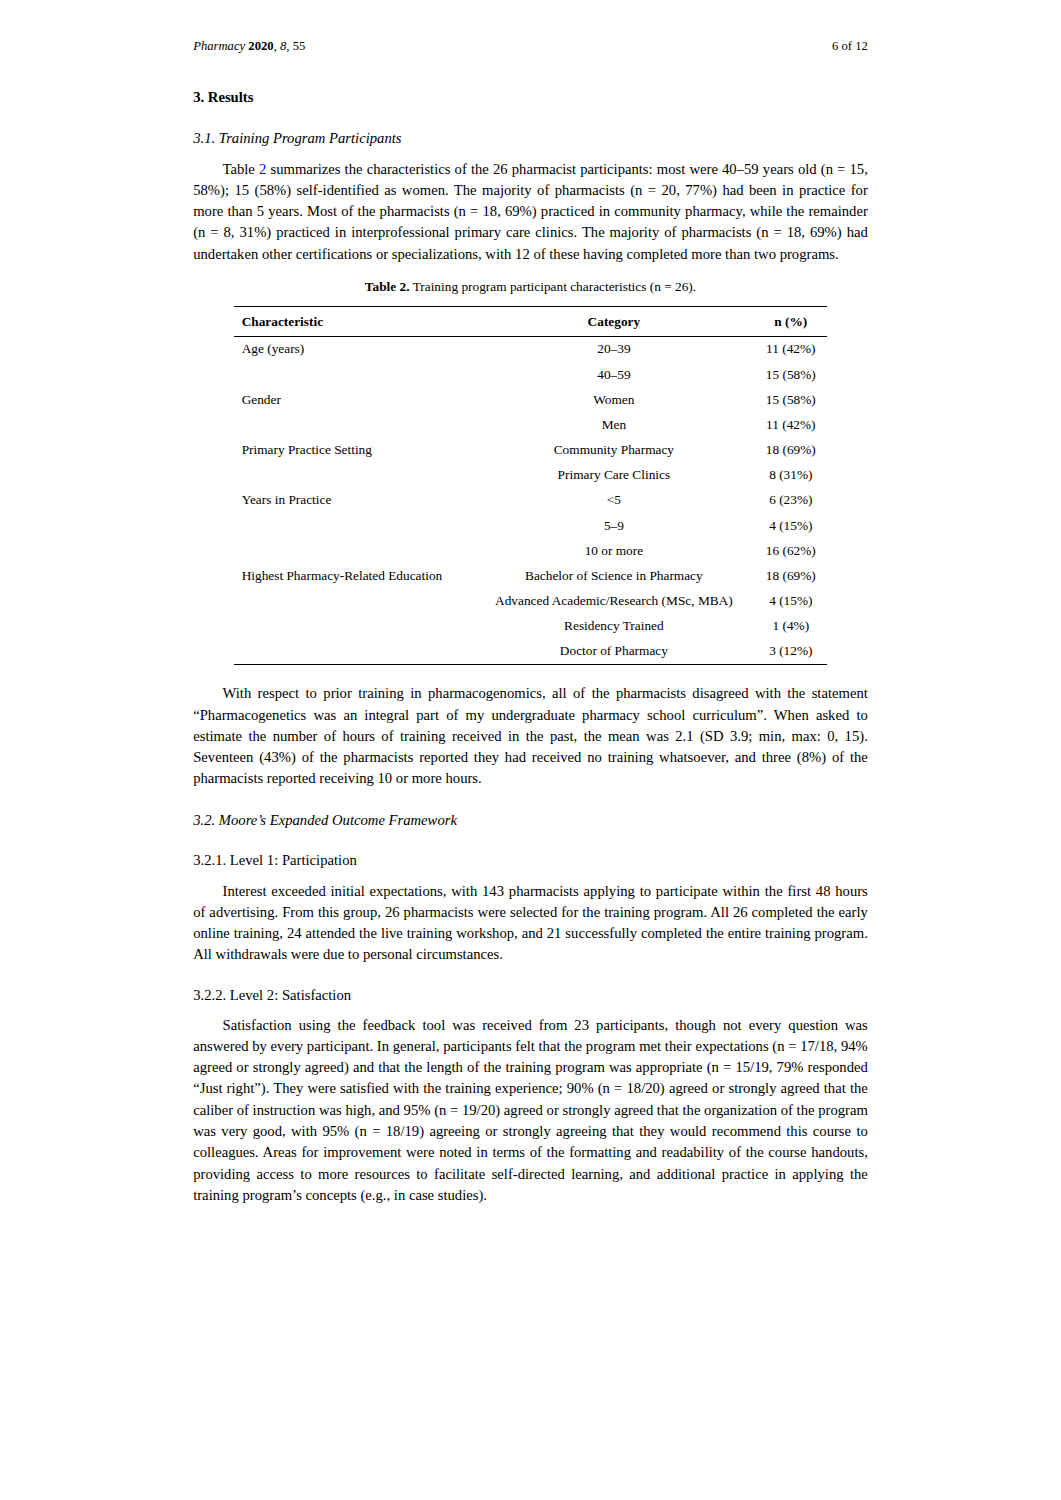Pharmacy 2020, 8, 55 6 of 12
3. Results
3.1. Training Program Participants
Table 2 summarizes the characteristics of the 26 pharmacist participants: most were 40–59 years old (n = 15, 58%); 15 (58%) self-identified as women. The majority of pharmacists (n = 20, 77%) had been in practice for more than 5 years. Most of the pharmacists (n = 18, 69%) practiced in community pharmacy, while the remainder (n = 8, 31%) practiced in interprofessional primary care clinics. The majority of pharmacists (n = 18, 69%) had undertaken other certifications or specializations, with 12 of these having completed more than two programs.
Table 2. Training program participant characteristics (n = 26).
| Characteristic | Category | n (%) |
| --- | --- | --- |
| Age (years) | 20–39 | 11 (42%) |
| | 40–59 | 15 (58%) |
| Gender | Women | 15 (58%) |
| | Men | 11 (42%) |
| Primary Practice Setting | Community Pharmacy | 18 (69%) |
| | Primary Care Clinics | 8 (31%) |
| Years in Practice | <5 | 6 (23%) |
| | 5–9 | 4 (15%) |
| | 10 or more | 16 (62%) |
| Highest Pharmacy-Related Education | Bachelor of Science in Pharmacy | 18 (69%) |
| | Advanced Academic/Research (MSc, MBA) | 4 (15%) |
| | Residency Trained | 1 (4%) |
| | Doctor of Pharmacy | 3 (12%) |
With respect to prior training in pharmacogenomics, all of the pharmacists disagreed with the statement “Pharmacogenetics was an integral part of my undergraduate pharmacy school curriculum”. When asked to estimate the number of hours of training received in the past, the mean was 2.1 (SD 3.9; min, max: 0, 15). Seventeen (43%) of the pharmacists reported they had received no training whatsoever, and three (8%) of the pharmacists reported receiving 10 or more hours.
3.2. Moore’s Expanded Outcome Framework
3.2.1. Level 1: Participation
Interest exceeded initial expectations, with 143 pharmacists applying to participate within the first 48 hours of advertising. From this group, 26 pharmacists were selected for the training program. All 26 completed the early online training, 24 attended the live training workshop, and 21 successfully completed the entire training program. All withdrawals were due to personal circumstances.
3.2.2. Level 2: Satisfaction
Satisfaction using the feedback tool was received from 23 participants, though not every question was answered by every participant. In general, participants felt that the program met their expectations (n = 17/18, 94% agreed or strongly agreed) and that the length of the training program was appropriate (n = 15/19, 79% responded “Just right”). They were satisfied with the training experience; 90% (n = 18/20) agreed or strongly agreed that the caliber of instruction was high, and 95% (n = 19/20) agreed or strongly agreed that the organization of the program was very good, with 95% (n = 18/19) agreeing or strongly agreeing that they would recommend this course to colleagues. Areas for improvement were noted in terms of the formatting and readability of the course handouts, providing access to more resources to facilitate self-directed learning, and additional practice in applying the training program’s concepts (e.g., in case studies).